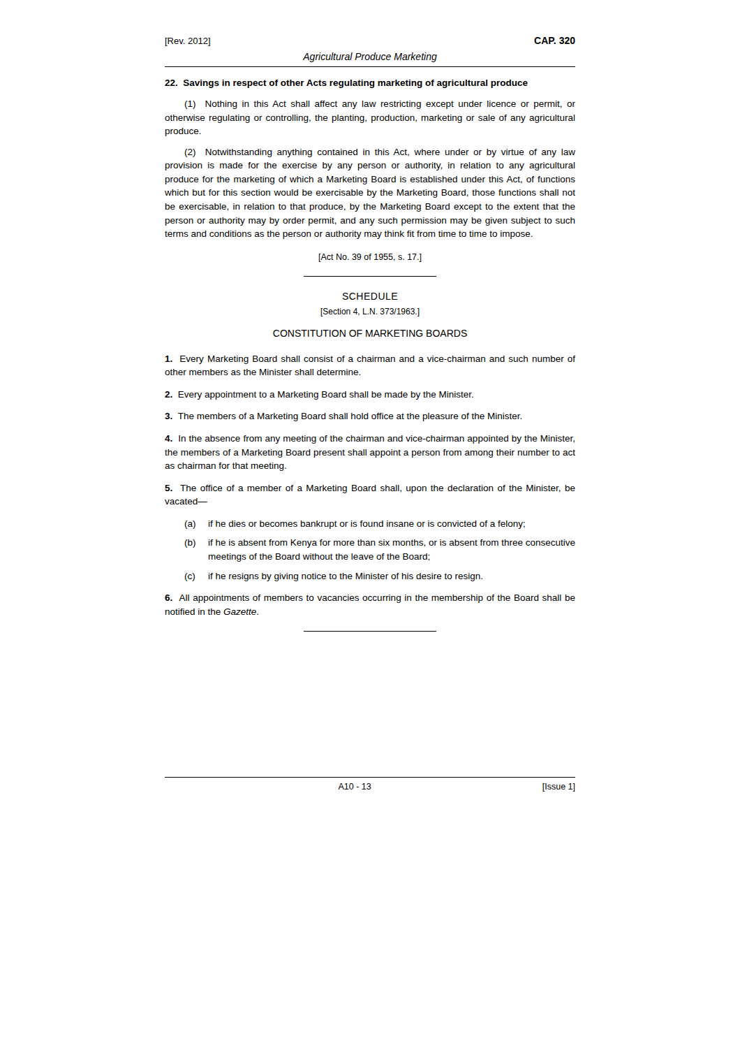[Rev. 2012]
CAP. 320
Agricultural Produce Marketing
22. Savings in respect of other Acts regulating marketing of agricultural produce
(1) Nothing in this Act shall affect any law restricting except under licence or permit, or otherwise regulating or controlling, the planting, production, marketing or sale of any agricultural produce.
(2) Notwithstanding anything contained in this Act, where under or by virtue of any law provision is made for the exercise by any person or authority, in relation to any agricultural produce for the marketing of which a Marketing Board is established under this Act, of functions which but for this section would be exercisable by the Marketing Board, those functions shall not be exercisable, in relation to that produce, by the Marketing Board except to the extent that the person or authority may by order permit, and any such permission may be given subject to such terms and conditions as the person or authority may think fit from time to time to impose.
[Act No. 39 of 1955, s. 17.]
SCHEDULE
[Section 4, L.N. 373/1963.]
CONSTITUTION OF MARKETING BOARDS
1. Every Marketing Board shall consist of a chairman and a vice-chairman and such number of other members as the Minister shall determine.
2. Every appointment to a Marketing Board shall be made by the Minister.
3. The members of a Marketing Board shall hold office at the pleasure of the Minister.
4. In the absence from any meeting of the chairman and vice-chairman appointed by the Minister, the members of a Marketing Board present shall appoint a person from among their number to act as chairman for that meeting.
5. The office of a member of a Marketing Board shall, upon the declaration of the Minister, be vacated—
(a) if he dies or becomes bankrupt or is found insane or is convicted of a felony;
(b) if he is absent from Kenya for more than six months, or is absent from three consecutive meetings of the Board without the leave of the Board;
(c) if he resigns by giving notice to the Minister of his desire to resign.
6. All appointments of members to vacancies occurring in the membership of the Board shall be notified in the Gazette.
A10 - 13
[Issue 1]